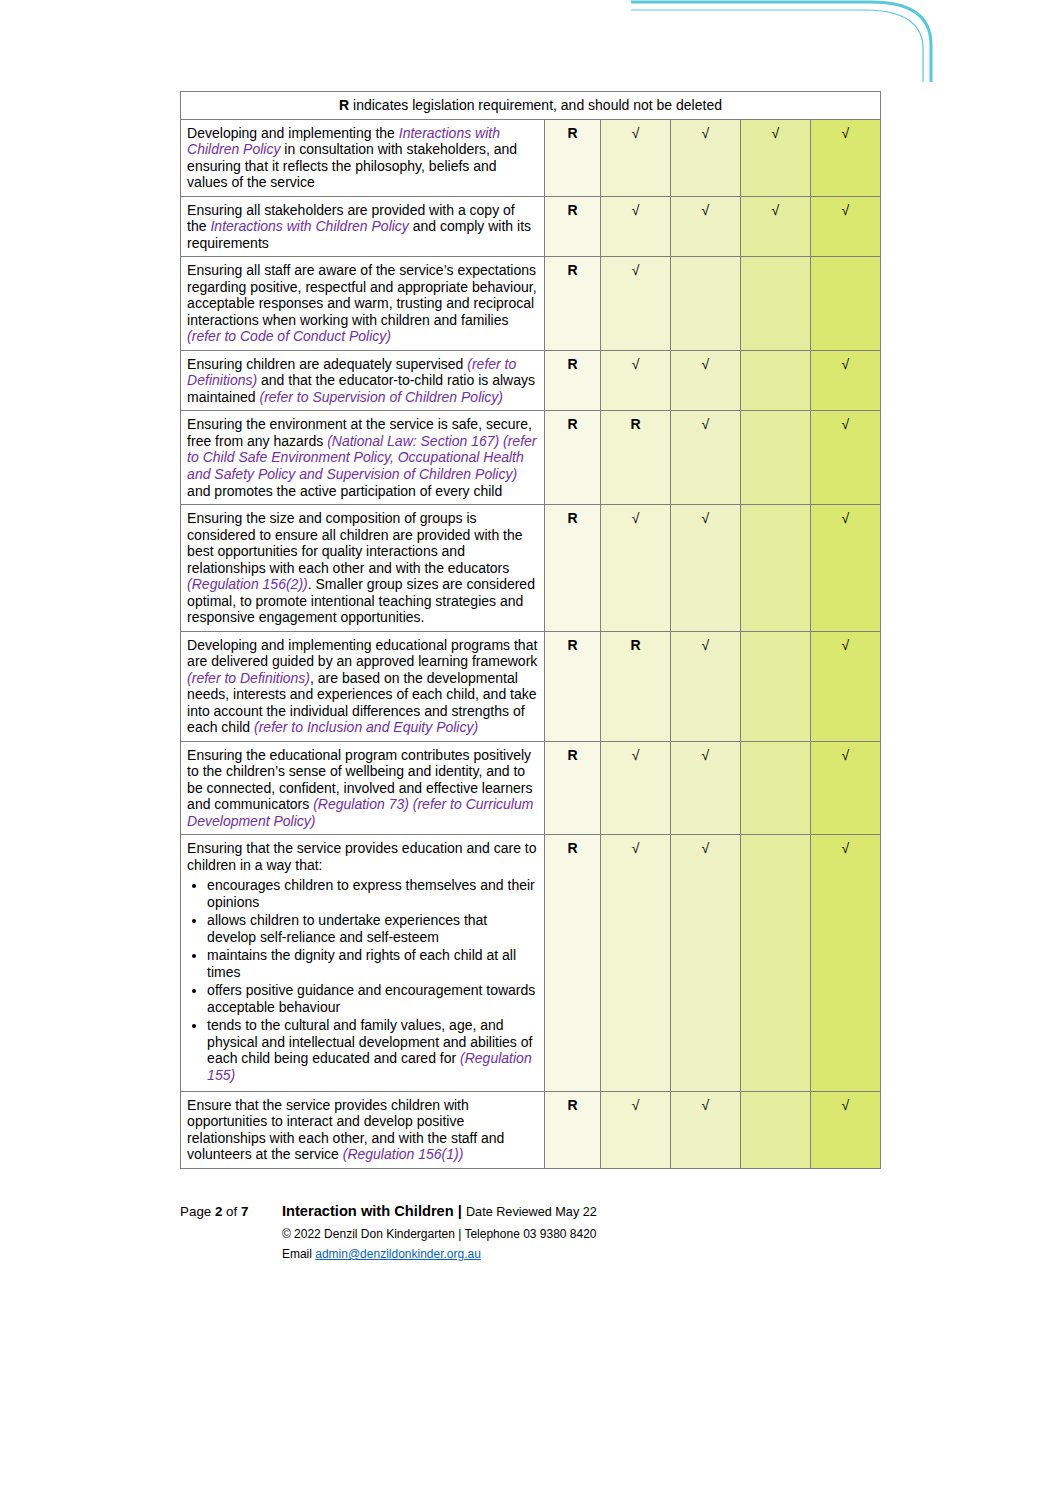| R indicates legislation requirement, and should not be deleted |
| Developing and implementing the Interactions with Children Policy in consultation with stakeholders, and ensuring that it reflects the philosophy, beliefs and values of the service | R | √ | √ | √ | √ |
| Ensuring all stakeholders are provided with a copy of the Interactions with Children Policy and comply with its requirements | R | √ | √ | √ | √ |
| Ensuring all staff are aware of the service’s expectations regarding positive, respectful and appropriate behaviour, acceptable responses and warm, trusting and reciprocal interactions when working with children and families (refer to Code of Conduct Policy) | R | √ | | | |
| Ensuring children are adequately supervised (refer to Definitions) and that the educator-to-child ratio is always maintained (refer to Supervision of Children Policy) | R | √ | √ | | √ |
| Ensuring the environment at the service is safe, secure, free from any hazards (National Law: Section 167) (refer to Child Safe Environment Policy, Occupational Health and Safety Policy and Supervision of Children Policy) and promotes the active participation of every child | R | R | √ | | √ |
| Ensuring the size and composition of groups is considered to ensure all children are provided with the best opportunities for quality interactions and relationships with each other and with the educators (Regulation 156(2)) . Smaller group sizes are considered optimal, to promote intentional teaching strategies and responsive engagement opportunities. | R | √ | √ | | √ |
| Developing and implementing educational programs that are delivered guided by an approved learning framework (refer to Definitions) , are based on the developmental needs, interests and experiences of each child, and take into account the individual differences and strengths of each child (refer to Inclusion and Equity Policy) | R | R | √ | | √ |
| Ensuring the educational program contributes positively to the children’s sense of wellbeing and identity, and to be connected, confident, involved and effective learners and communicators (Regulation 73) (refer to Curriculum Development Policy) | R | √ | √ | | √ |
| Ensuring that the service provides education and care to children in a way that: encourages children to express themselves and their opinions allows children to undertake experiences that develop self-reliance and self-esteem maintains the dignity and rights of each child at all times offers positive guidance and encouragement towards acceptable behaviour tends to the cultural and family values, age, and physical and intellectual development and abilities of each child being educated and cared for (Regulation 155) | R | √ | √ | | √ |
| Ensure that the service provides children with opportunities to interact and develop positive relationships with each other, and with the staff and volunteers at the service (Regulation 156(1)) | R | √ | √ | | √ |
Page 2 of 7
Interaction with Children | Date Reviewed May 22
© 2022 Denzil Don Kindergarten | Telephone 03 9380 8420
Email admin@denzildonkinder.org.au